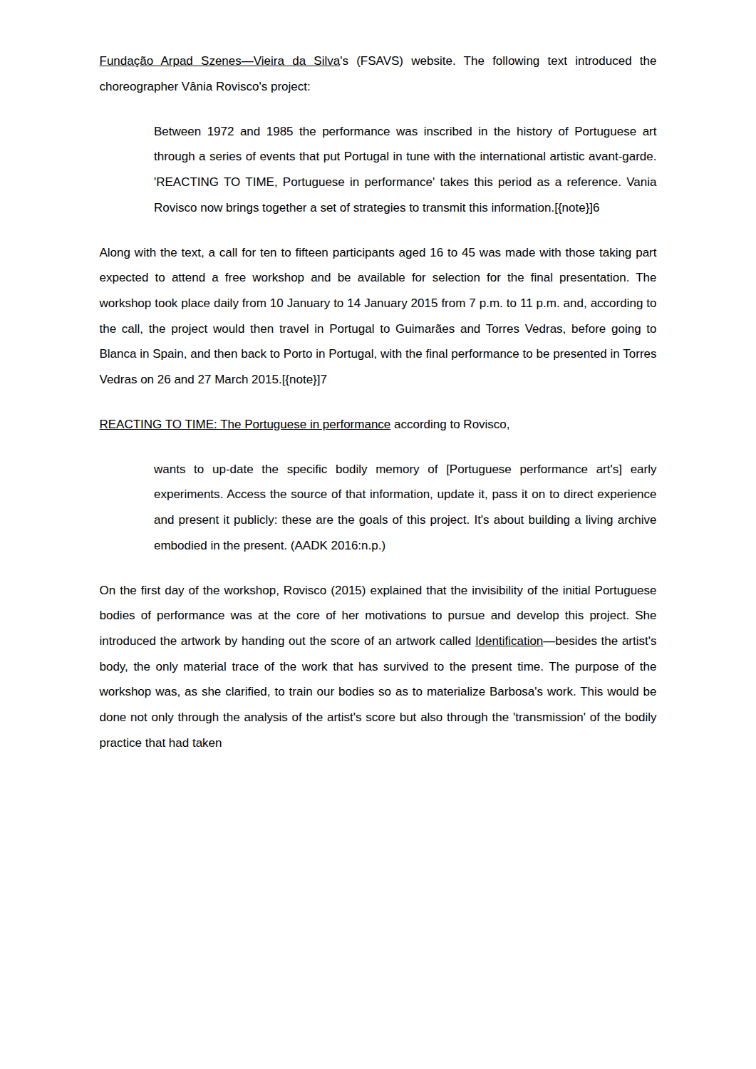Fundação Arpad Szenes—Vieira da Silva's (FSAVS) website. The following text introduced the choreographer Vânia Rovisco's project:
Between 1972 and 1985 the performance was inscribed in the history of Portuguese art through a series of events that put Portugal in tune with the international artistic avant-garde. 'REACTING TO TIME, Portuguese in performance' takes this period as a reference. Vania Rovisco now brings together a set of strategies to transmit this information.[{note}]6
Along with the text, a call for ten to fifteen participants aged 16 to 45 was made with those taking part expected to attend a free workshop and be available for selection for the final presentation. The workshop took place daily from 10 January to 14 January 2015 from 7 p.m. to 11 p.m. and, according to the call, the project would then travel in Portugal to Guimarães and Torres Vedras, before going to Blanca in Spain, and then back to Porto in Portugal, with the final performance to be presented in Torres Vedras on 26 and 27 March 2015.[{note}]7
REACTING TO TIME: The Portuguese in performance according to Rovisco,
wants to up-date the specific bodily memory of [Portuguese performance art's] early experiments. Access the source of that information, update it, pass it on to direct experience and present it publicly: these are the goals of this project. It's about building a living archive embodied in the present. (AADK 2016:n.p.)
On the first day of the workshop, Rovisco (2015) explained that the invisibility of the initial Portuguese bodies of performance was at the core of her motivations to pursue and develop this project. She introduced the artwork by handing out the score of an artwork called Identification—besides the artist's body, the only material trace of the work that has survived to the present time. The purpose of the workshop was, as she clarified, to train our bodies so as to materialize Barbosa's work. This would be done not only through the analysis of the artist's score but also through the 'transmission' of the bodily practice that had taken